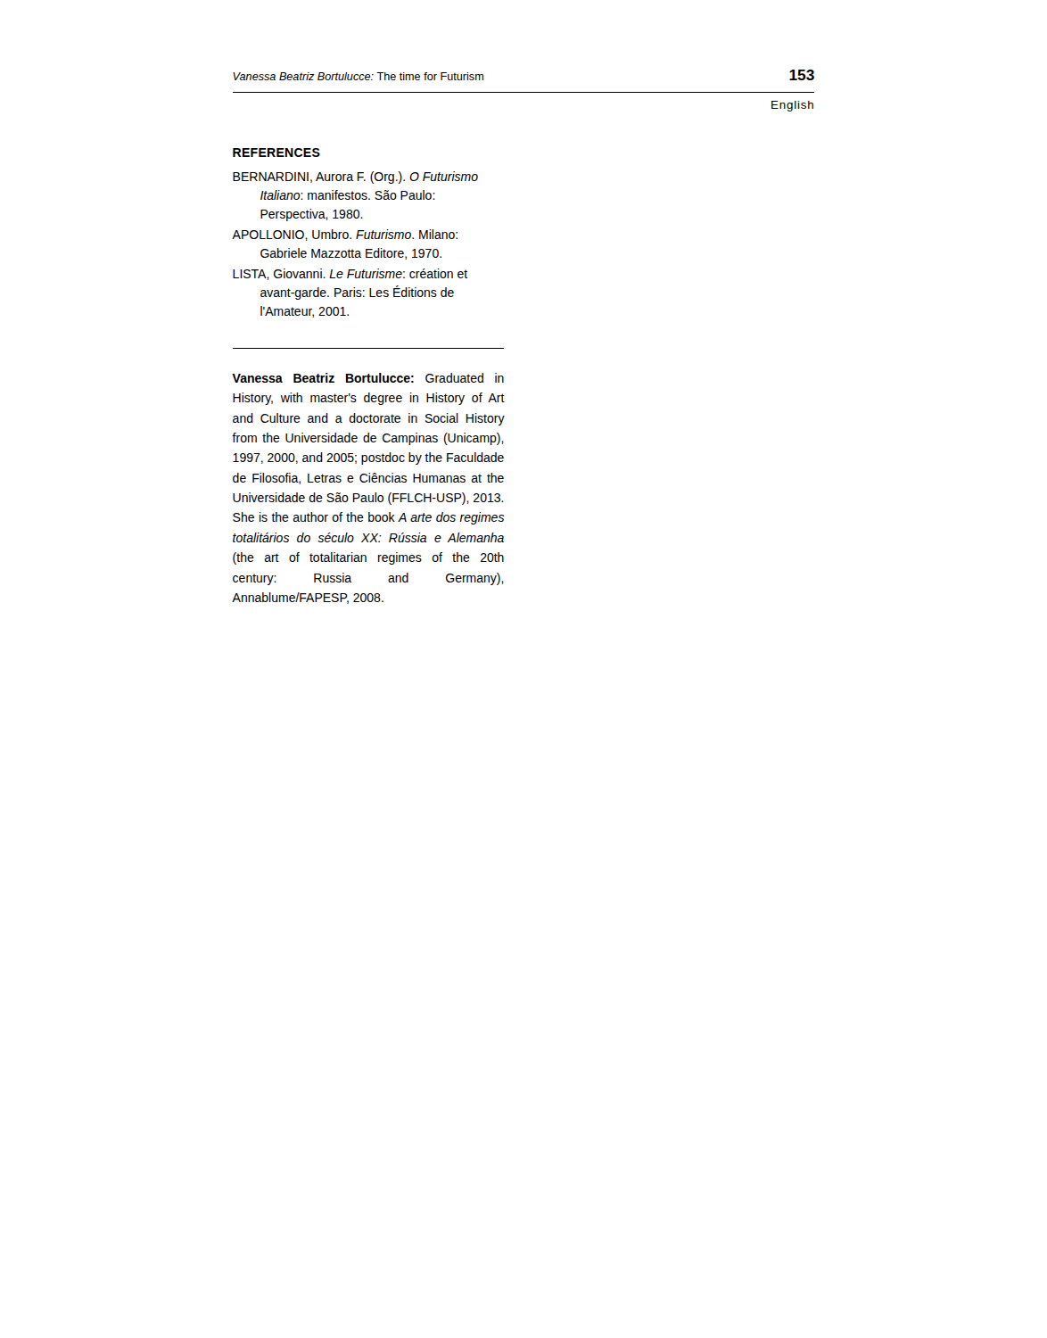Vanessa Beatriz Bortulucce: The time for Futurism
153
English
References
BERNARDINI, Aurora F. (Org.). O Futurismo Italiano: manifestos. São Paulo: Perspectiva, 1980.
APOLLONIO, Umbro. Futurismo. Milano: Gabriele Mazzotta Editore, 1970.
LISTA, Giovanni. Le Futurisme: création et avant-garde. Paris: Les Éditions de l'Amateur, 2001.
Vanessa Beatriz Bortulucce: Graduated in History, with master's degree in History of Art and Culture and a doctorate in Social History from the Universidade de Campinas (Unicamp), 1997, 2000, and 2005; postdoc by the Faculdade de Filosofia, Letras e Ciências Humanas at the Universidade de São Paulo (FFLCH-USP), 2013. She is the author of the book A arte dos regimes totalitários do século XX: Rússia e Alemanha (the art of totalitarian regimes of the 20th century: Russia and Germany), Annablume/FAPESP, 2008.